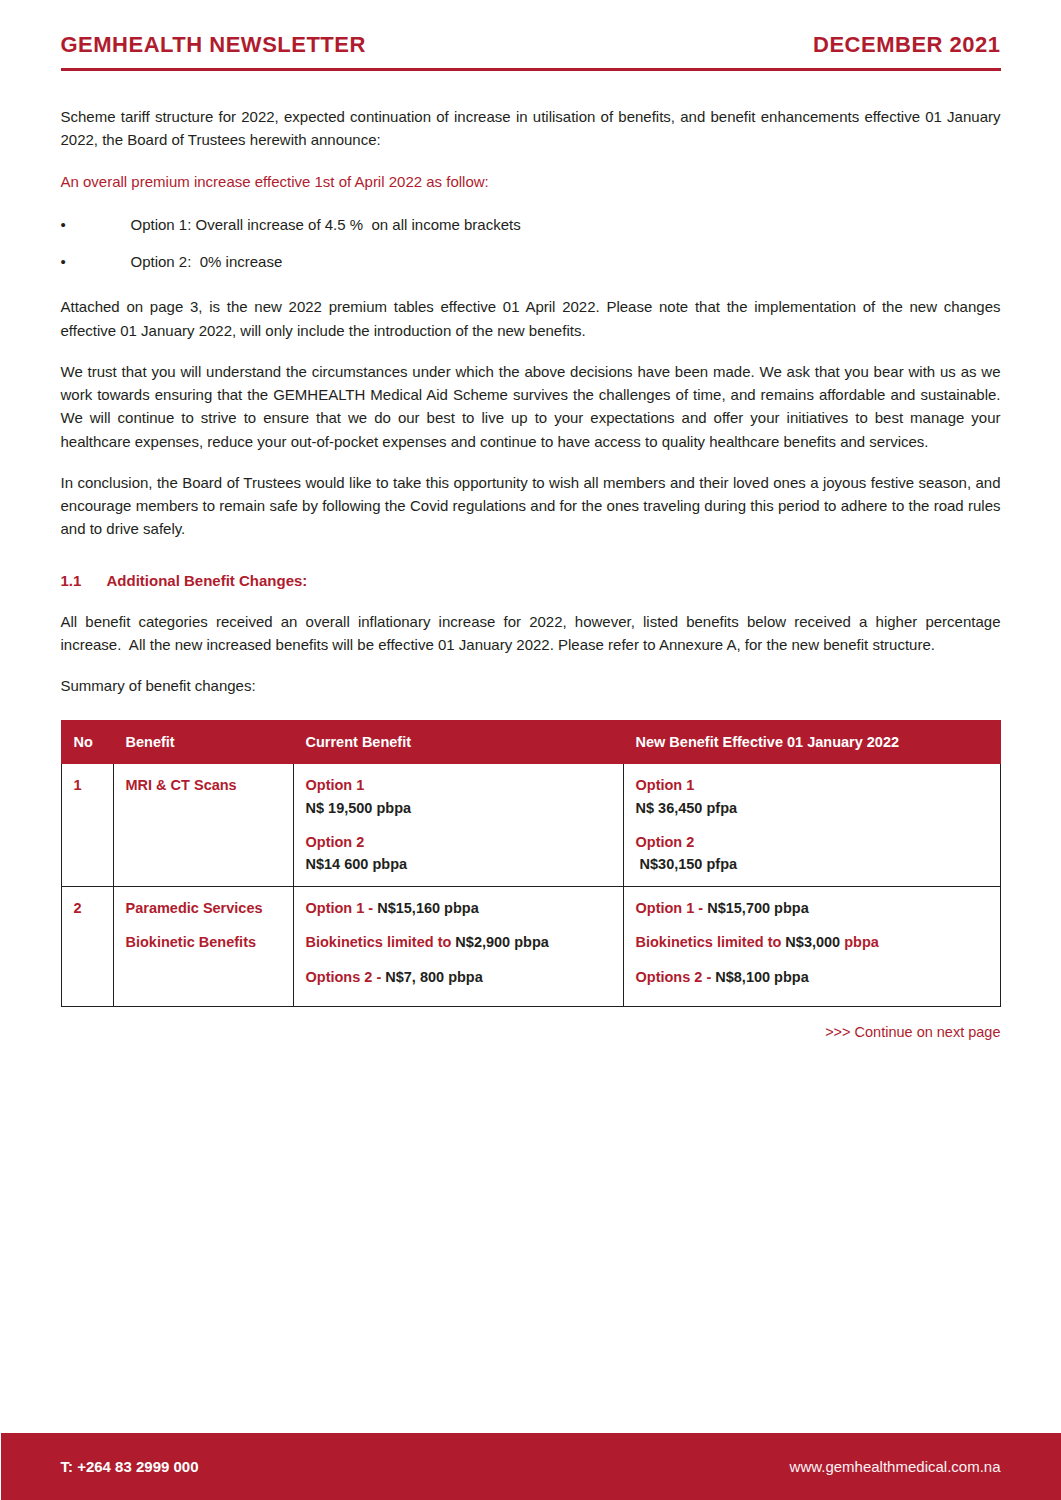GEMHEALTH NEWSLETTER
DECEMBER 2021
Scheme tariff structure for 2022, expected continuation of increase in utilisation of benefits, and benefit enhancements effective 01 January 2022, the Board of Trustees herewith announce:
An overall premium increase effective 1st of April 2022 as follow:
Option 1: Overall increase of 4.5 % on all income brackets
Option 2: 0% increase
Attached on page 3, is the new 2022 premium tables effective 01 April 2022. Please note that the implementation of the new changes effective 01 January 2022, will only include the introduction of the new benefits.
We trust that you will understand the circumstances under which the above decisions have been made. We ask that you bear with us as we work towards ensuring that the GEMHEALTH Medical Aid Scheme survives the challenges of time, and remains affordable and sustainable. We will continue to strive to ensure that we do our best to live up to your expectations and offer your initiatives to best manage your healthcare expenses, reduce your out-of-pocket expenses and continue to have access to quality healthcare benefits and services.
In conclusion, the Board of Trustees would like to take this opportunity to wish all members and their loved ones a joyous festive season, and encourage members to remain safe by following the Covid regulations and for the ones traveling during this period to adhere to the road rules and to drive safely.
1.1 Additional Benefit Changes:
All benefit categories received an overall inflationary increase for 2022, however, listed benefits below received a higher percentage increase. All the new increased benefits will be effective 01 January 2022. Please refer to Annexure A, for the new benefit structure.
Summary of benefit changes:
| No | Benefit | Current Benefit | New Benefit Effective 01 January 2022 |
| --- | --- | --- | --- |
| 1 | MRI & CT Scans | Option 1 N$ 19,500 pbpa Option 2 N$14 600 pbpa | Option 1 N$ 36,450 pfpa Option 2 N$30,150 pfpa |
| 2 | Paramedic Services Biokinetic Benefits | Option 1 - N$15,160 pbpa Biokinetics limited to N$2,900 pbpa Options 2 - N$7, 800 pbpa | Option 1 - N$15,700 pbpa Biokinetics limited to N$3,000 pbpa Options 2 - N$8,100 pbpa |
>>> Continue on next page
T: +264 83 2999 000
www.gemhealthmedical.com.na